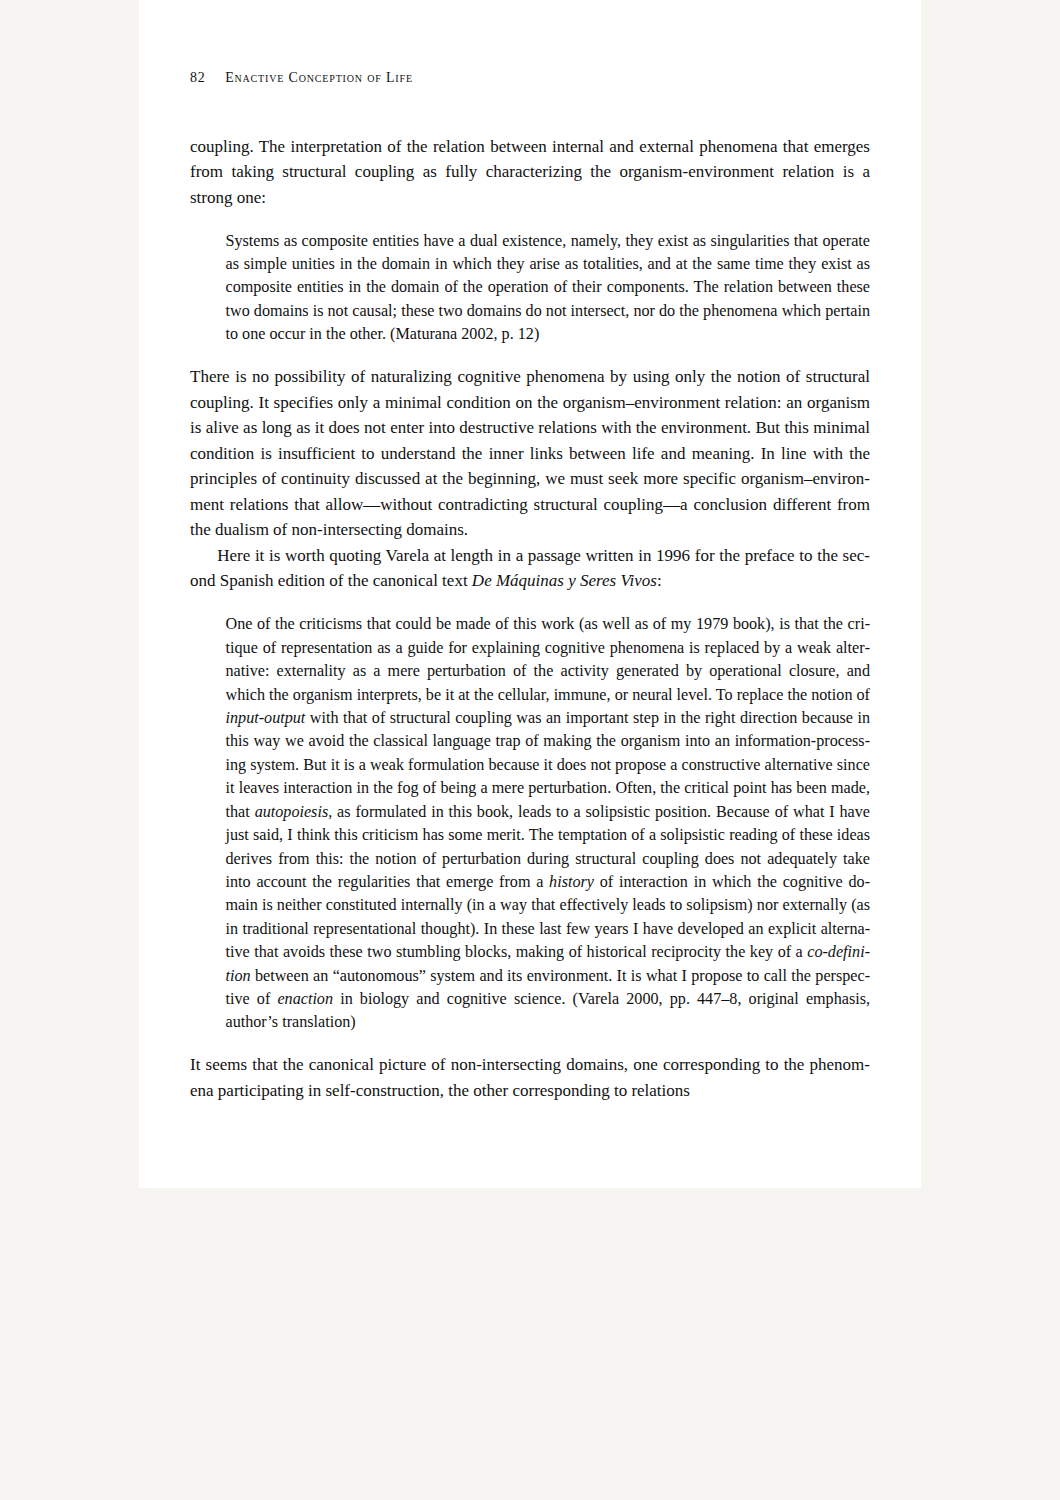82 Enactive Conception of Life
coupling. The interpretation of the relation between internal and external phenomena that emerges from taking structural coupling as fully characterizing the organism-environment relation is a strong one:
Systems as composite entities have a dual existence, namely, they exist as singularities that operate as simple unities in the domain in which they arise as totalities, and at the same time they exist as composite entities in the domain of the operation of their components. The relation between these two domains is not causal; these two domains do not intersect, nor do the phenomena which pertain to one occur in the other. (Maturana 2002, p. 12)
There is no possibility of naturalizing cognitive phenomena by using only the notion of structural coupling. It specifies only a minimal condition on the organism–environment relation: an organism is alive as long as it does not enter into destructive relations with the environment. But this minimal condition is insufficient to understand the inner links between life and meaning. In line with the principles of continuity discussed at the beginning, we must seek more specific organism–environment relations that allow—without contradicting structural coupling—a conclusion different from the dualism of non-intersecting domains.
Here it is worth quoting Varela at length in a passage written in 1996 for the preface to the second Spanish edition of the canonical text De Máquinas y Seres Vivos:
One of the criticisms that could be made of this work (as well as of my 1979 book), is that the critique of representation as a guide for explaining cognitive phenomena is replaced by a weak alternative: externality as a mere perturbation of the activity generated by operational closure, and which the organism interprets, be it at the cellular, immune, or neural level. To replace the notion of input-output with that of structural coupling was an important step in the right direction because in this way we avoid the classical language trap of making the organism into an information-processing system. But it is a weak formulation because it does not propose a constructive alternative since it leaves interaction in the fog of being a mere perturbation. Often, the critical point has been made, that autopoiesis, as formulated in this book, leads to a solipsistic position. Because of what I have just said, I think this criticism has some merit. The temptation of a solipsistic reading of these ideas derives from this: the notion of perturbation during structural coupling does not adequately take into account the regularities that emerge from a history of interaction in which the cognitive domain is neither constituted internally (in a way that effectively leads to solipsism) nor externally (as in traditional representational thought). In these last few years I have developed an explicit alternative that avoids these two stumbling blocks, making of historical reciprocity the key of a co-definition between an “autonomous” system and its environment. It is what I propose to call the perspective of enaction in biology and cognitive science. (Varela 2000, pp. 447–8, original emphasis, author’s translation)
It seems that the canonical picture of non-intersecting domains, one corresponding to the phenomena participating in self-construction, the other corresponding to relations